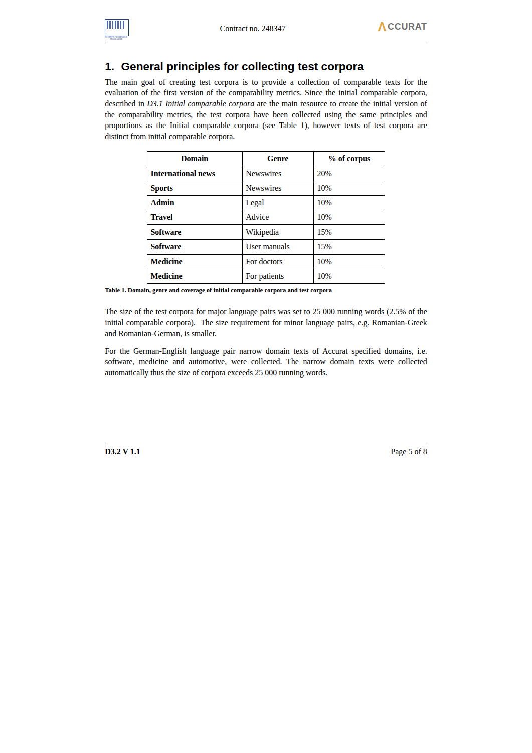SEVENTH FRAMEWORK
PROGRAMME
Contract no. 248347
ΛCCURAT
1. General principles for collecting test corpora
The main goal of creating test corpora is to provide a collection of comparable texts for the evaluation of the first version of the comparability metrics. Since the initial comparable corpora, described in D3.1 Initial comparable corpora are the main resource to create the initial version of the comparability metrics, the test corpora have been collected using the same principles and proportions as the Initial comparable corpora (see Table 1), however texts of test corpora are distinct from initial comparable corpora.
| Domain | Genre | % of corpus |
| --- | --- | --- |
| International news | Newswires | 20% |
| Sports | Newswires | 10% |
| Admin | Legal | 10% |
| Travel | Advice | 10% |
| Software | Wikipedia | 15% |
| Software | User manuals | 15% |
| Medicine | For doctors | 10% |
| Medicine | For patients | 10% |
Table 1. Domain, genre and coverage of initial comparable corpora and test corpora
The size of the test corpora for major language pairs was set to 25 000 running words (2.5% of the initial comparable corpora). The size requirement for minor language pairs, e.g. Romanian-Greek and Romanian-German, is smaller.
For the German-English language pair narrow domain texts of Accurat specified domains, i.e. software, medicine and automotive, were collected. The narrow domain texts were collected automatically thus the size of corpora exceeds 25 000 running words.
D3.2 V 1.1
Page 5 of 8